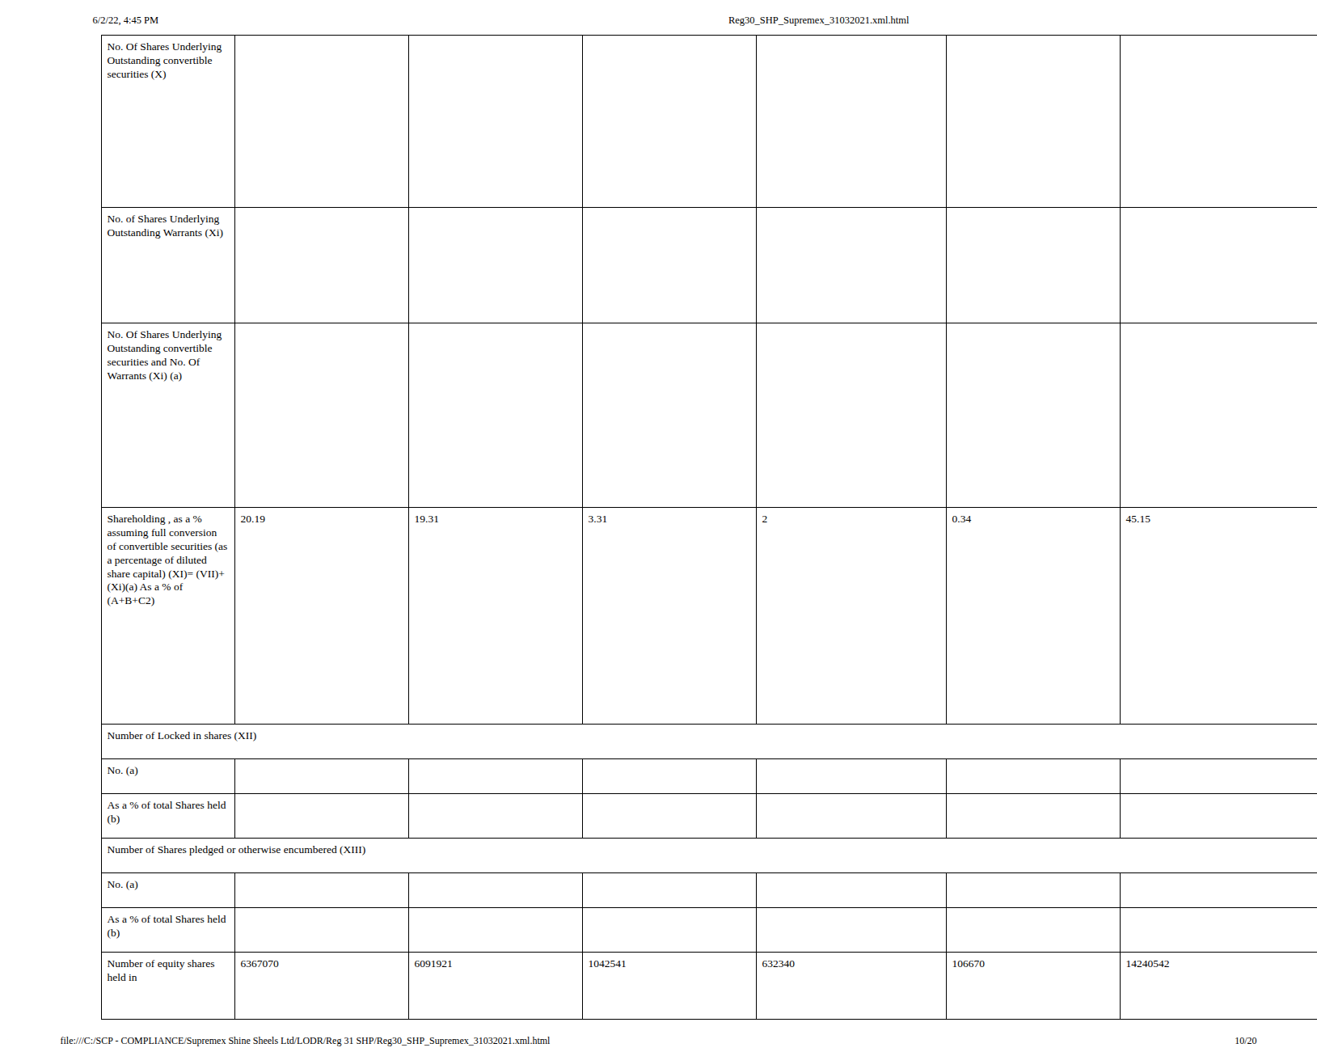6/2/22, 4:45 PM
Reg30_SHP_Supremex_31032021.xml.html
| No. Of Shares Underlying Outstanding convertible securities (X) | | | | | | |
| No. of Shares Underlying Outstanding Warrants (Xi) | | | | | | |
| No. Of Shares Underlying Outstanding convertible securities and No. Of Warrants (Xi) (a) | | | | | | |
| Shareholding , as a % assuming full conversion of convertible securities (as a percentage of diluted share capital) (XI)= (VII)+(Xi)(a) As a % of (A+B+C2) | 20.19 | 19.31 | 3.31 | 2 | 0.34 | 45.15 |
| Number of Locked in shares (XII) |
| No. (a) | | | | | | |
| As a % of total Shares held (b) | | | | | | |
| Number of Shares pledged or otherwise encumbered (XIII) |
| No. (a) | | | | | | |
| As a % of total Shares held (b) | | | | | | |
| Number of equity shares held in | 6367070 | 6091921 | 1042541 | 632340 | 106670 | 14240542 |
file:///C:/SCP - COMPLIANCE/Supremex Shine Sheels Ltd/LODR/Reg 31 SHP/Reg30_SHP_Supremex_31032021.xml.html
10/20